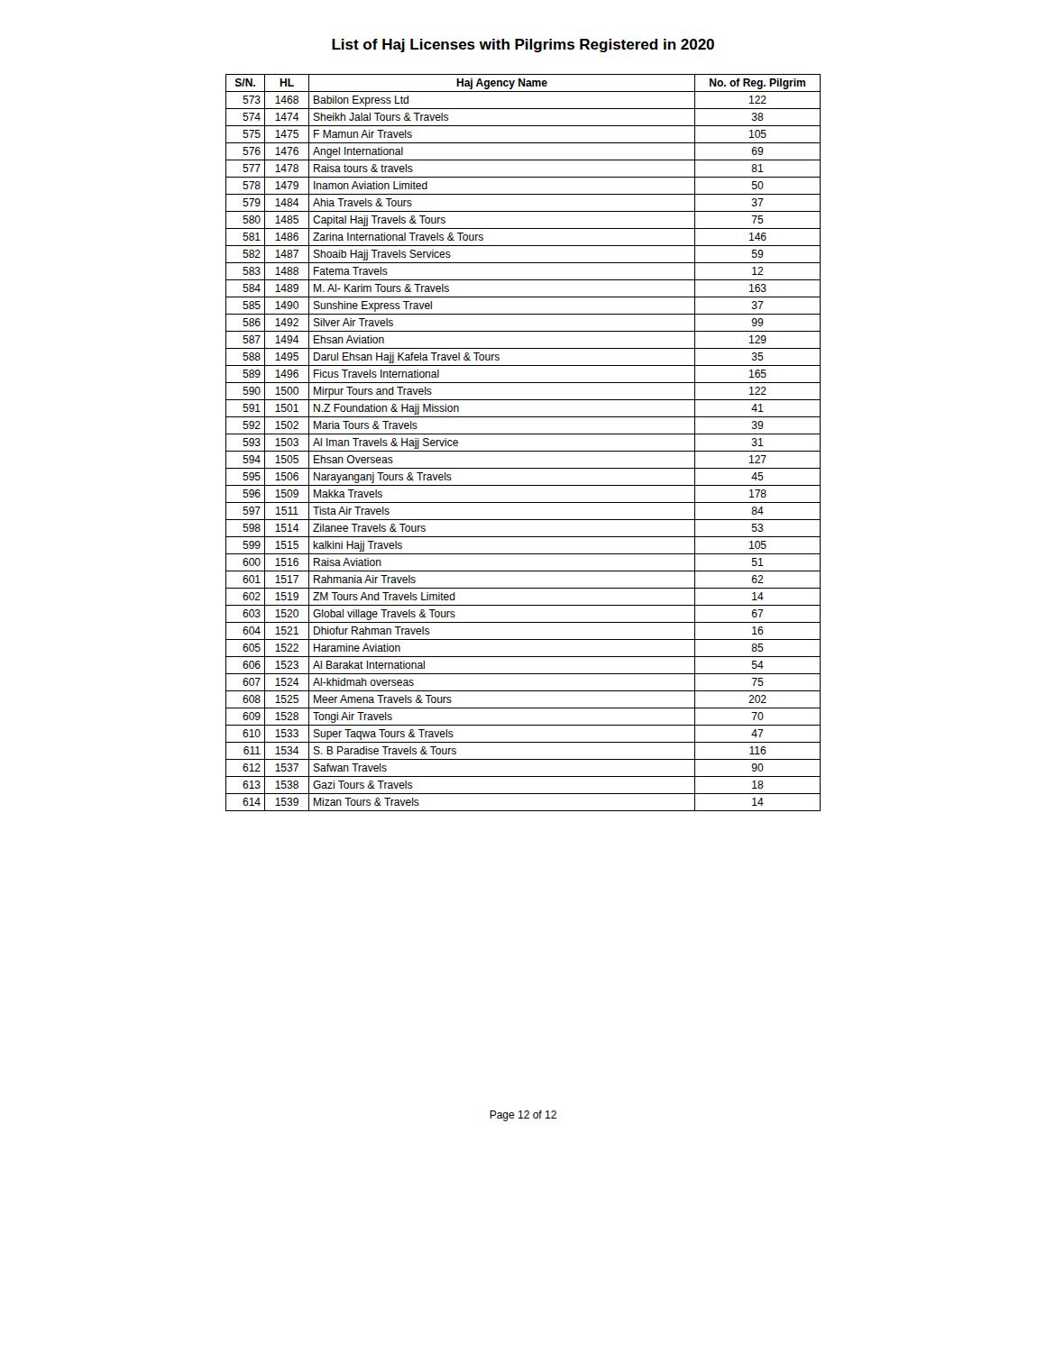List of Haj Licenses with Pilgrims Registered in 2020
| S/N. | HL | Haj Agency Name | No. of Reg. Pilgrim |
| --- | --- | --- | --- |
| 573 | 1468 | Babilon Express Ltd | 122 |
| 574 | 1474 | Sheikh Jalal Tours & Travels | 38 |
| 575 | 1475 | F Mamun Air Travels | 105 |
| 576 | 1476 | Angel International | 69 |
| 577 | 1478 | Raisa tours & travels | 81 |
| 578 | 1479 | Inamon Aviation Limited | 50 |
| 579 | 1484 | Ahia Travels & Tours | 37 |
| 580 | 1485 | Capital Hajj Travels & Tours | 75 |
| 581 | 1486 | Zarina International Travels & Tours | 146 |
| 582 | 1487 | Shoaib Hajj Travels Services | 59 |
| 583 | 1488 | Fatema Travels | 12 |
| 584 | 1489 | M. Al- Karim Tours & Travels | 163 |
| 585 | 1490 | Sunshine Express Travel | 37 |
| 586 | 1492 | Silver Air Travels | 99 |
| 587 | 1494 | Ehsan Aviation | 129 |
| 588 | 1495 | Darul Ehsan Hajj Kafela Travel & Tours | 35 |
| 589 | 1496 | Ficus Travels International | 165 |
| 590 | 1500 | Mirpur Tours and Travels | 122 |
| 591 | 1501 | N.Z Foundation & Hajj Mission | 41 |
| 592 | 1502 | Maria Tours & Travels | 39 |
| 593 | 1503 | Al Iman Travels & Hajj Service | 31 |
| 594 | 1505 | Ehsan Overseas | 127 |
| 595 | 1506 | Narayanganj Tours & Travels | 45 |
| 596 | 1509 | Makka Travels | 178 |
| 597 | 1511 | Tista Air Travels | 84 |
| 598 | 1514 | Zilanee Travels & Tours | 53 |
| 599 | 1515 | kalkini Hajj Travels | 105 |
| 600 | 1516 | Raisa Aviation | 51 |
| 601 | 1517 | Rahmania Air Travels | 62 |
| 602 | 1519 | ZM Tours And Travels Limited | 14 |
| 603 | 1520 | Global village Travels & Tours | 67 |
| 604 | 1521 | Dhiofur Rahman Travels | 16 |
| 605 | 1522 | Haramine Aviation | 85 |
| 606 | 1523 | Al Barakat International | 54 |
| 607 | 1524 | Al-khidmah overseas | 75 |
| 608 | 1525 | Meer Amena Travels & Tours | 202 |
| 609 | 1528 | Tongi Air Travels | 70 |
| 610 | 1533 | Super Taqwa Tours & Travels | 47 |
| 611 | 1534 | S. B Paradise Travels & Tours | 116 |
| 612 | 1537 | Safwan Travels | 90 |
| 613 | 1538 | Gazi Tours & Travels | 18 |
| 614 | 1539 | Mizan Tours & Travels | 14 |
Page 12 of 12